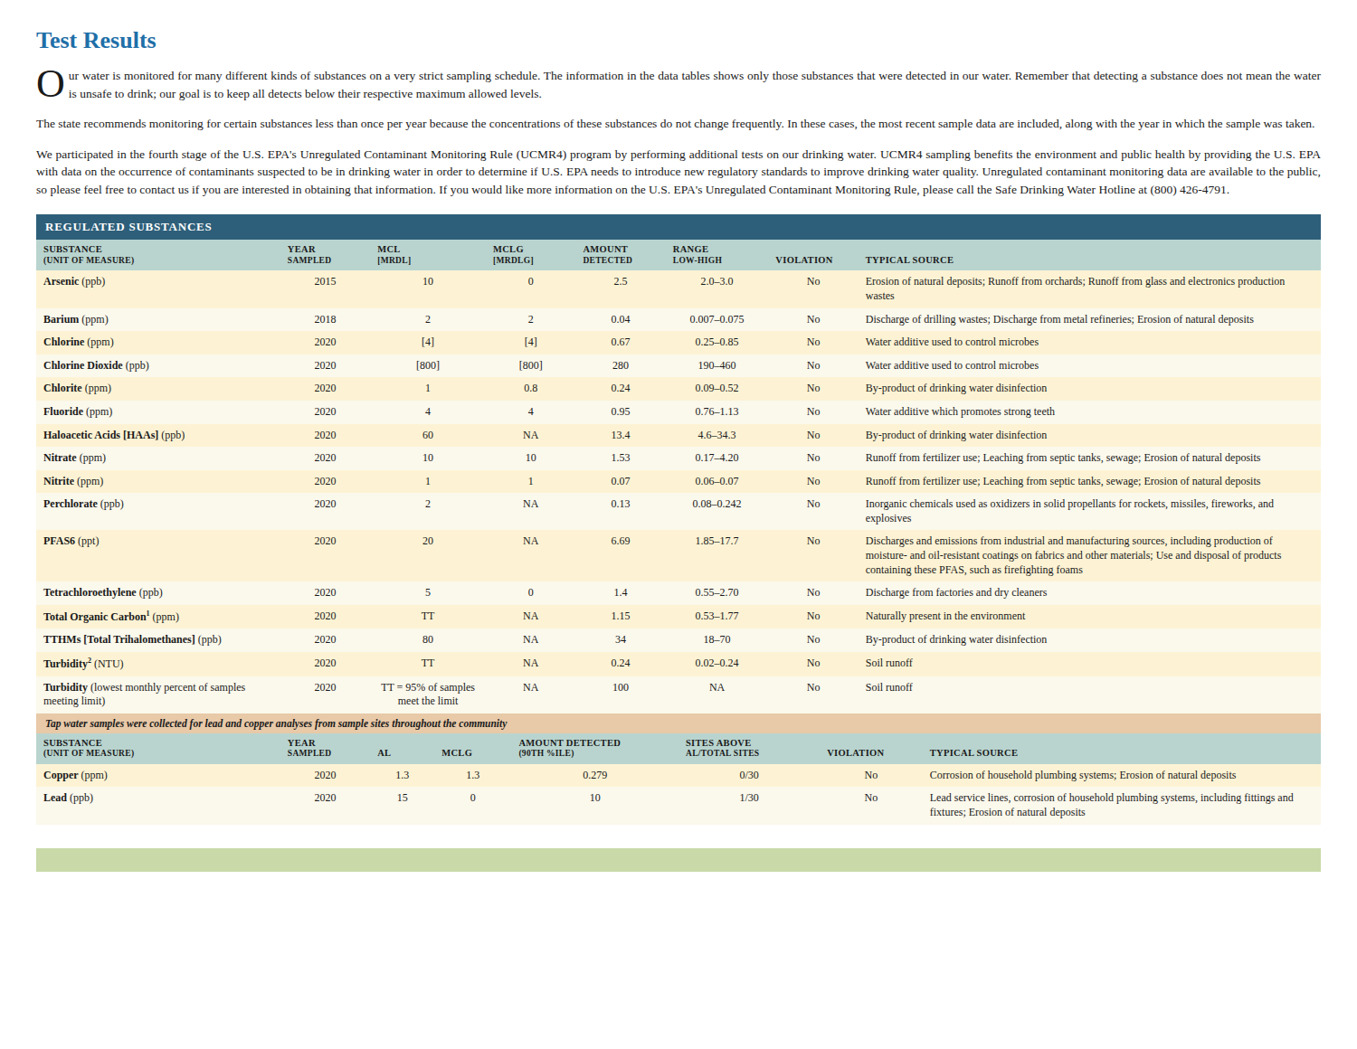Test Results
Our water is monitored for many different kinds of substances on a very strict sampling schedule. The information in the data tables shows only those substances that were detected in our water. Remember that detecting a substance does not mean the water is unsafe to drink; our goal is to keep all detects below their respective maximum allowed levels.
The state recommends monitoring for certain substances less than once per year because the concentrations of these substances do not change frequently. In these cases, the most recent sample data are included, along with the year in which the sample was taken.
We participated in the fourth stage of the U.S. EPA's Unregulated Contaminant Monitoring Rule (UCMR4) program by performing additional tests on our drinking water. UCMR4 sampling benefits the environment and public health by providing the U.S. EPA with data on the occurrence of contaminants suspected to be in drinking water in order to determine if U.S. EPA needs to introduce new regulatory standards to improve drinking water quality. Unregulated contaminant monitoring data are available to the public, so please feel free to contact us if you are interested in obtaining that information. If you would like more information on the U.S. EPA's Unregulated Contaminant Monitoring Rule, please call the Safe Drinking Water Hotline at (800) 426-4791.
REGULATED SUBSTANCES
| SUBSTANCE (UNIT OF MEASURE) | YEAR SAMPLED | MCL [MRDL] | MCLG [MRDLG] | AMOUNT DETECTED | RANGE LOW-HIGH | VIOLATION | TYPICAL SOURCE |
| --- | --- | --- | --- | --- | --- | --- | --- |
| Arsenic (ppb) | 2015 | 10 | 0 | 2.5 | 2.0–3.0 | No | Erosion of natural deposits; Runoff from orchards; Runoff from glass and electronics production wastes |
| Barium (ppm) | 2018 | 2 | 2 | 0.04 | 0.007–0.075 | No | Discharge of drilling wastes; Discharge from metal refineries; Erosion of natural deposits |
| Chlorine (ppm) | 2020 | [4] | [4] | 0.67 | 0.25–0.85 | No | Water additive used to control microbes |
| Chlorine Dioxide (ppb) | 2020 | [800] | [800] | 280 | 190–460 | No | Water additive used to control microbes |
| Chlorite (ppm) | 2020 | 1 | 0.8 | 0.24 | 0.09–0.52 | No | By-product of drinking water disinfection |
| Fluoride (ppm) | 2020 | 4 | 4 | 0.95 | 0.76–1.13 | No | Water additive which promotes strong teeth |
| Haloacetic Acids [HAAs] (ppb) | 2020 | 60 | NA | 13.4 | 4.6–34.3 | No | By-product of drinking water disinfection |
| Nitrate (ppm) | 2020 | 10 | 10 | 1.53 | 0.17–4.20 | No | Runoff from fertilizer use; Leaching from septic tanks, sewage; Erosion of natural deposits |
| Nitrite (ppm) | 2020 | 1 | 1 | 0.07 | 0.06–0.07 | No | Runoff from fertilizer use; Leaching from septic tanks, sewage; Erosion of natural deposits |
| Perchlorate (ppb) | 2020 | 2 | NA | 0.13 | 0.08–0.242 | No | Inorganic chemicals used as oxidizers in solid propellants for rockets, missiles, fireworks, and explosives |
| PFAS6 (ppt) | 2020 | 20 | NA | 6.69 | 1.85–17.7 | No | Discharges and emissions from industrial and manufacturing sources, including production of moisture- and oil-resistant coatings on fabrics and other materials; Use and disposal of products containing these PFAS, such as firefighting foams |
| Tetrachloroethylene (ppb) | 2020 | 5 | 0 | 1.4 | 0.55–2.70 | No | Discharge from factories and dry cleaners |
| Total Organic Carbon 1 (ppm) | 2020 | TT | NA | 1.15 | 0.53–1.77 | No | Naturally present in the environment |
| TTHMs [Total Trihalomethanes] (ppb) | 2020 | 80 | NA | 34 | 18–70 | No | By-product of drinking water disinfection |
| Turbidity 2 (NTU) | 2020 | TT | NA | 0.24 | 0.02–0.24 | No | Soil runoff |
| Turbidity (lowest monthly percent of samples meeting limit) | 2020 | TT = 95% of samples meet the limit | NA | 100 | NA | No | Soil runoff |
Tap water samples were collected for lead and copper analyses from sample sites throughout the community
| SUBSTANCE (UNIT OF MEASURE) | YEAR SAMPLED | AL | MCLG | AMOUNT DETECTED (90TH %ILE) | SITES ABOVE AL/TOTAL SITES | VIOLATION | TYPICAL SOURCE |
| --- | --- | --- | --- | --- | --- | --- | --- |
| Copper (ppm) | 2020 | 1.3 | 1.3 | 0.279 | 0/30 | No | Corrosion of household plumbing systems; Erosion of natural deposits |
| Lead (ppb) | 2020 | 15 | 0 | 10 | 1/30 | No | Lead service lines, corrosion of household plumbing systems, including fittings and fixtures; Erosion of natural deposits |